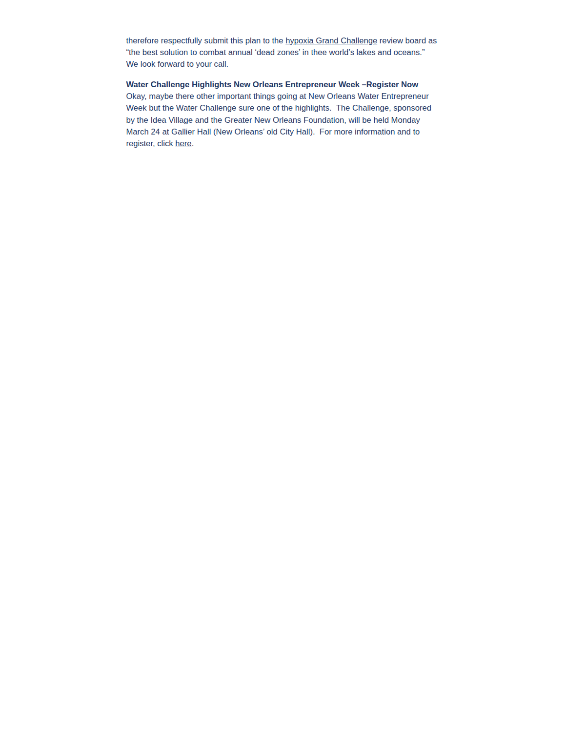therefore respectfully submit this plan to the hypoxia Grand Challenge review board as “the best solution to combat annual ‘dead zones’ in thee world’s lakes and oceans.” We look forward to your call.
Water Challenge Highlights New Orleans Entrepreneur Week –Register Now
Okay, maybe there other important things going at New Orleans Water Entrepreneur Week but the Water Challenge sure one of the highlights. The Challenge, sponsored by the Idea Village and the Greater New Orleans Foundation, will be held Monday March 24 at Gallier Hall (New Orleans’ old City Hall). For more information and to register, click here.